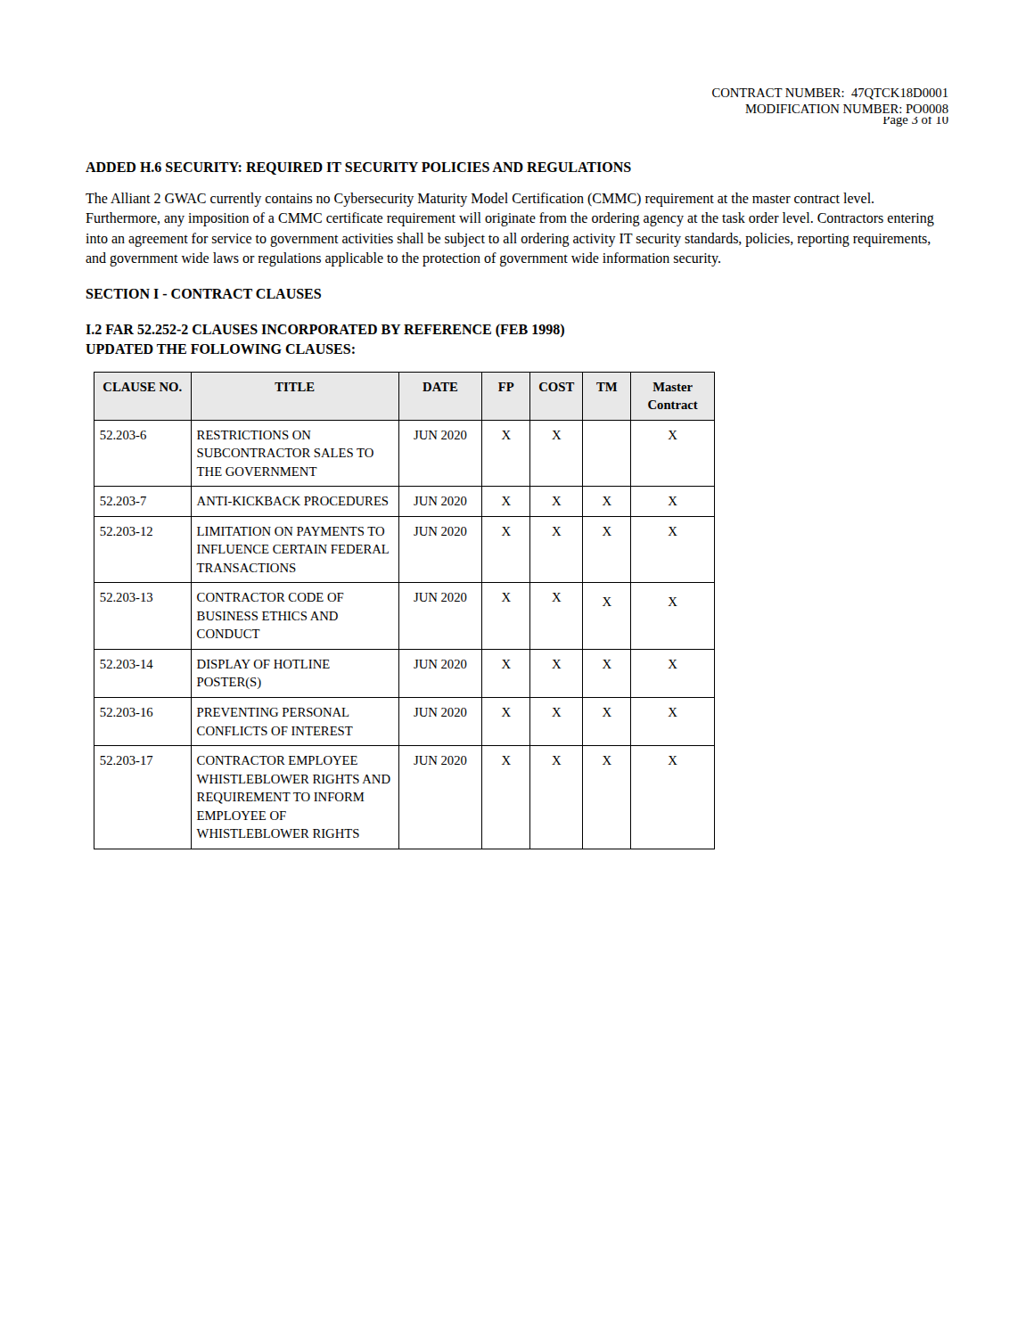CONTRACT NUMBER: 47QTCK18D0001
MODIFICATION NUMBER: PO0008
Page 3 of 10
ADDED H.6 SECURITY: REQUIRED IT SECURITY POLICIES AND REGULATIONS
The Alliant 2 GWAC currently contains no Cybersecurity Maturity Model Certification (CMMC) requirement at the master contract level. Furthermore, any imposition of a CMMC certificate requirement will originate from the ordering agency at the task order level. Contractors entering into an agreement for service to government activities shall be subject to all ordering activity IT security standards, policies, reporting requirements, and government wide laws or regulations applicable to the protection of government wide information security.
SECTION I - CONTRACT CLAUSES
I.2 FAR 52.252-2 CLAUSES INCORPORATED BY REFERENCE (FEB 1998)
UPDATED THE FOLLOWING CLAUSES:
| CLAUSE NO. | TITLE | DATE | FP | COST | TM | Master Contract |
| --- | --- | --- | --- | --- | --- | --- |
| 52.203-6 | RESTRICTIONS ON SUBCONTRACTOR SALES TO THE GOVERNMENT | JUN 2020 | X | X | | X |
| 52.203-7 | ANTI-KICKBACK PROCEDURES | JUN 2020 | X | X | X | X |
| 52.203-12 | LIMITATION ON PAYMENTS TO INFLUENCE CERTAIN FEDERAL TRANSACTIONS | JUN 2020 | X | X | X | X |
| 52.203-13 | CONTRACTOR CODE OF BUSINESS ETHICS AND CONDUCT | JUN 2020 | X | X | X | X |
| 52.203-14 | DISPLAY OF HOTLINE POSTER(S) | JUN 2020 | X | X | X | X |
| 52.203-16 | PREVENTING PERSONAL CONFLICTS OF INTEREST | JUN 2020 | X | X | X | X |
| 52.203-17 | CONTRACTOR EMPLOYEE WHISTLEBLOWER RIGHTS AND REQUIREMENT TO INFORM EMPLOYEE OF WHISTLEBLOWER RIGHTS | JUN 2020 | X | X | X | X |